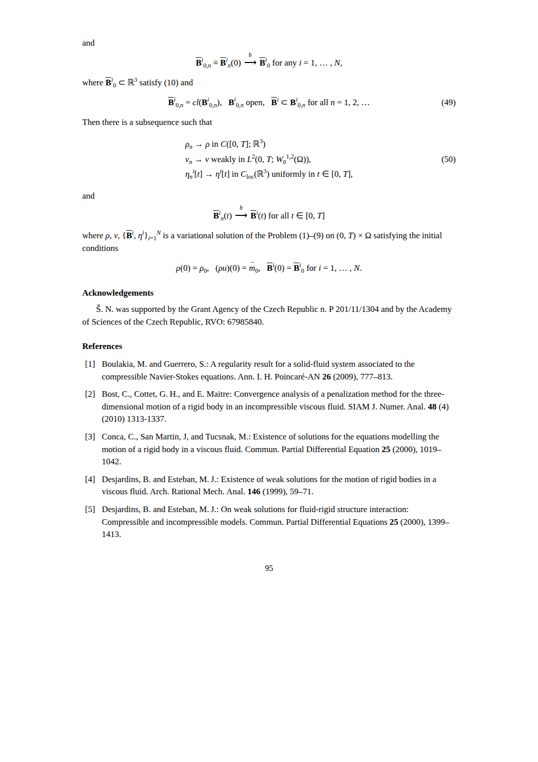and
Bi0,n ≡ Bin(0) b⟶ Bi0 for any i = 1, … , N,
where Bi0 ⊂ ℝ3 satisfy (10) and
Bi0,n = cl(Bi0,n), Bi0,n open, Bi ⊂ Bi0,n for all n = 1, 2, …
(49)
Then there is a subsequence such that
ρn → ρ in C([0, T]; ℝ3)
vn → v weakly in L2(0, T; W01,2(Ω)),
ηni[t] → ηi[t] in Cloc(ℝ3) uniformly in t ∈ [0, T],
(50)
and
Bin(t) b⟶ Bi(t) for all t ∈ [0, T]
where ρ, v, {Bi, ηi}i=1N is a variational solution of the Problem (1)–(9) on (0, T) × Ω satisfying the initial conditions
ρ(0) = ρ0, (ρu)(0) = m0, Bi(0) = Bi0 for i = 1, … , N.
Acknowledgements
Š. N. was supported by the Grant Agency of the Czech Republic n. P 201/11/1304 and by the Academy of Sciences of the Czech Republic, RVO: 67985840.
References
Boulakia, M. and Guerrero, S.: A regularity result for a solid-fluid system associated to the compressible Navier-Stokes equations. Ann. I. H. Poincaré-AN 26 (2009), 777–813.
Bost, C., Cottet, G. H., and E. Maitre: Convergence analysis of a penalization method for the three-dimensional motion of a rigid body in an incompressible viscous fluid. SIAM J. Numer. Anal. 48 (4) (2010) 1313-1337.
Conca, C., San Martin, J, and Tucsnak, M.: Existence of solutions for the equations modelling the motion of a rigid body in a viscous fluid. Commun. Partial Differential Equation 25 (2000), 1019–1042.
Desjardins, B. and Esteban, M. J.: Existence of weak solutions for the motion of rigid bodies in a viscous fluid. Arch. Rational Mech. Anal. 146 (1999), 59–71.
Desjardins, B. and Esteban, M. J.: On weak solutions for fluid-rigid structure interaction: Compressible and incompressible models. Commun. Partial Differential Equations 25 (2000), 1399–1413.
95